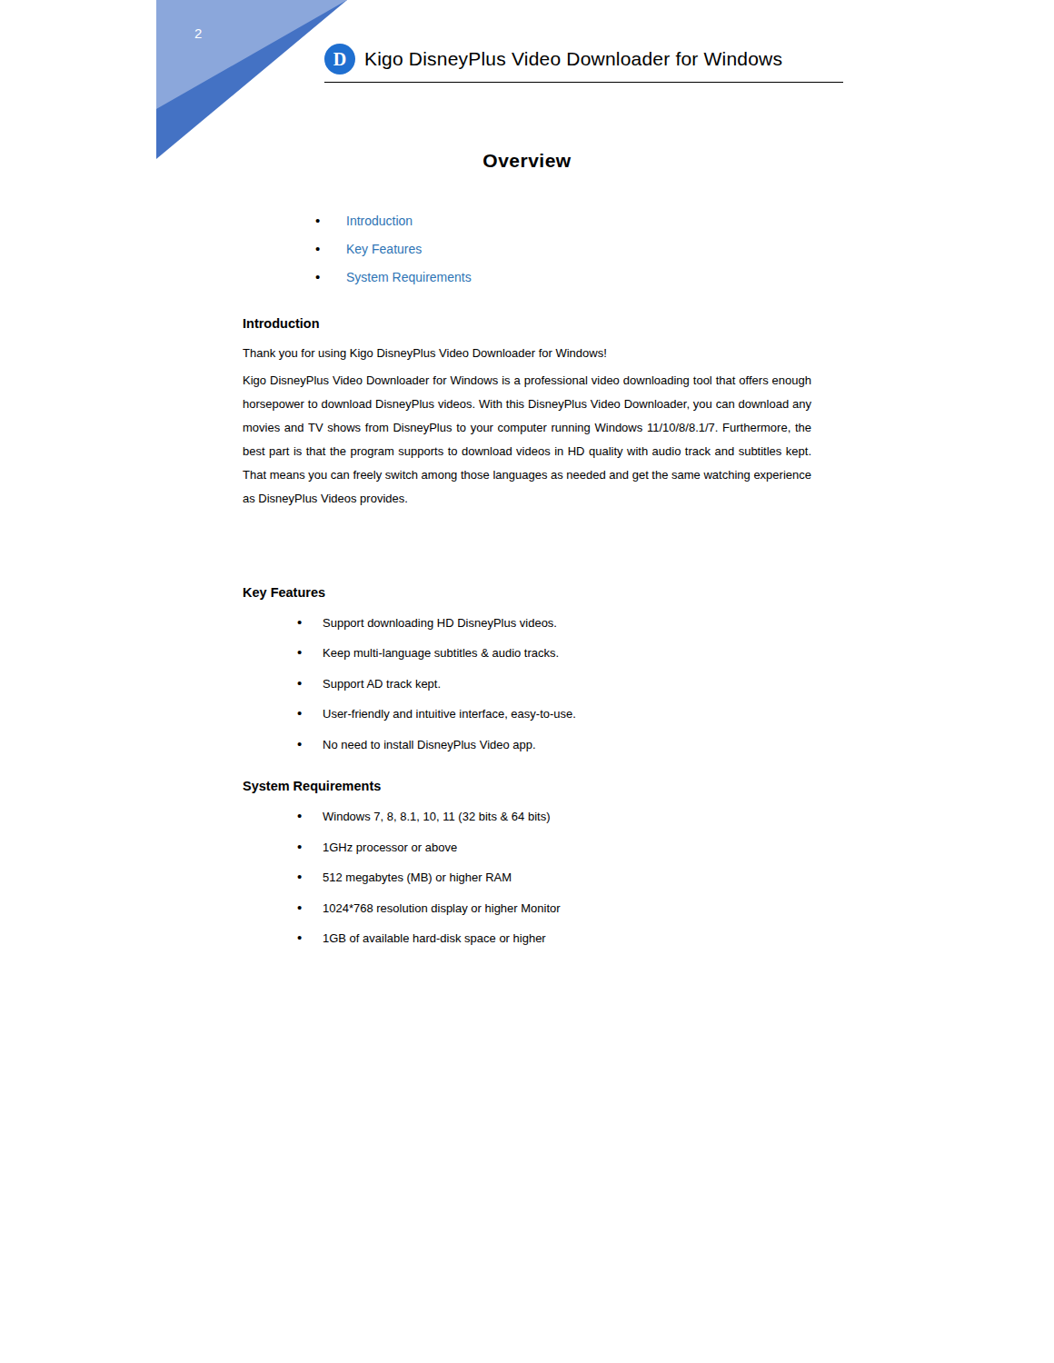2
D
Kigo DisneyPlus Video Downloader for Windows
Overview
Introduction
Key Features
System Requirements
Introduction
Thank you for using Kigo DisneyPlus Video Downloader for Windows!
Kigo DisneyPlus Video Downloader for Windows is a professional video downloading tool that offers enough horsepower to download DisneyPlus videos. With this DisneyPlus Video Downloader, you can download any movies and TV shows from DisneyPlus to your computer running Windows 11/10/8/8.1/7. Furthermore, the best part is that the program supports to download videos in HD quality with audio track and subtitles kept. That means you can freely switch among those languages as needed and get the same watching experience as DisneyPlus Videos provides.
Key Features
Support downloading HD DisneyPlus videos.
Keep multi-language subtitles & audio tracks.
Support AD track kept.
User-friendly and intuitive interface, easy-to-use.
No need to install DisneyPlus Video app.
System Requirements
Windows 7, 8, 8.1, 10, 11 (32 bits & 64 bits)
1GHz processor or above
512 megabytes (MB) or higher RAM
1024*768 resolution display or higher Monitor
1GB of available hard-disk space or higher